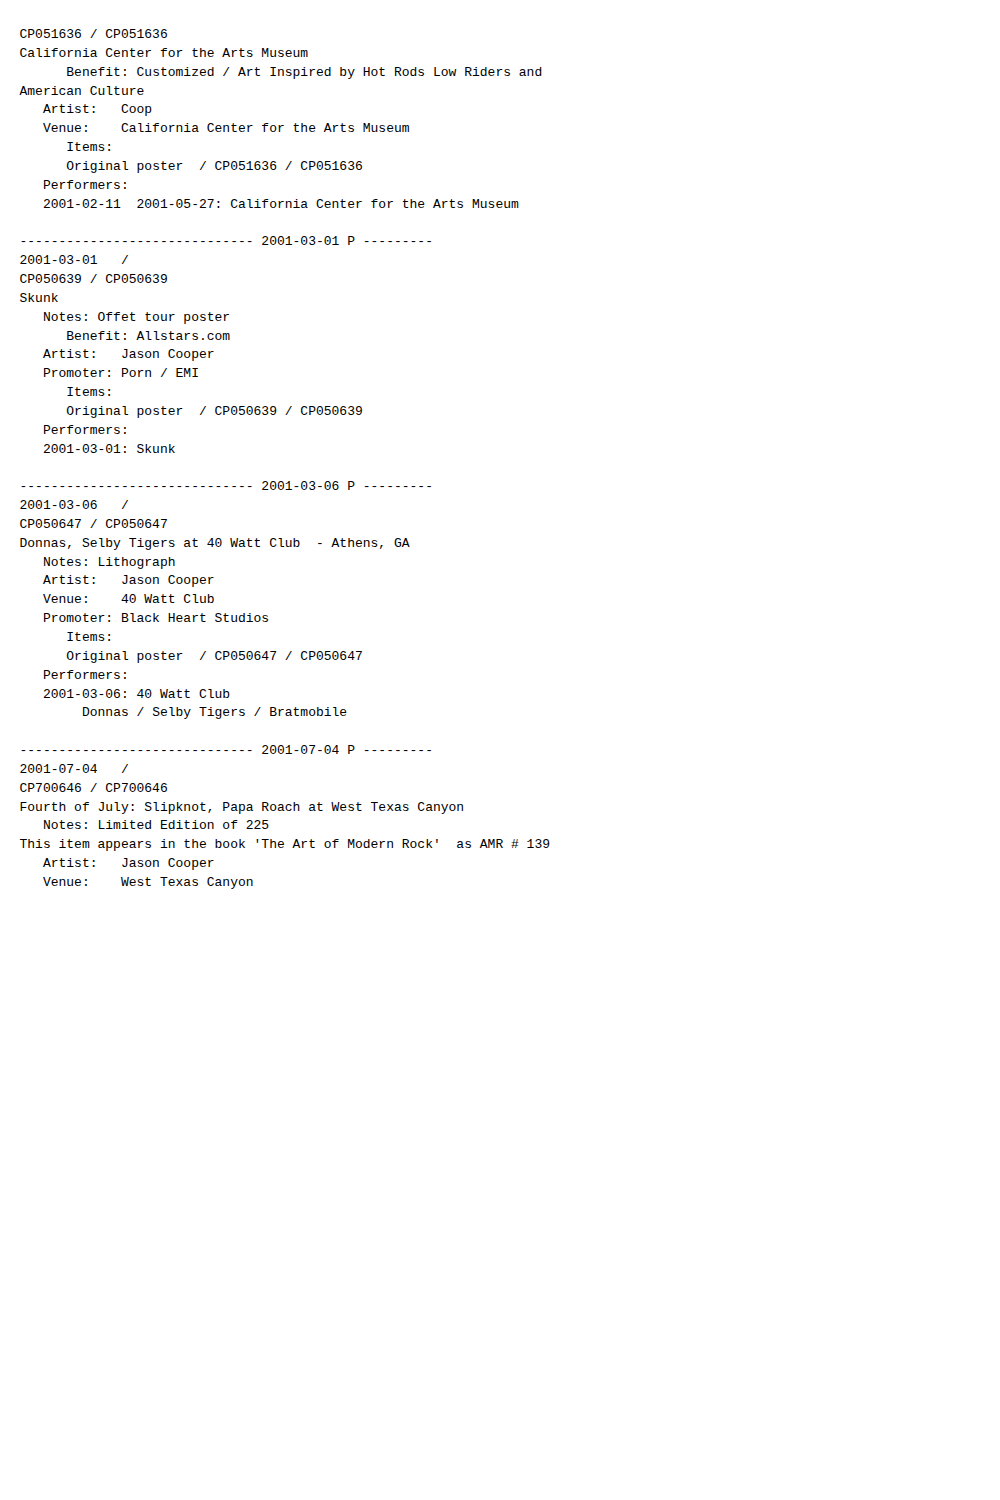CP051636 / CP051636
California Center for the Arts Museum
      Benefit: Customized / Art Inspired by Hot Rods Low Riders and 
American Culture
   Artist:   Coop
   Venue:    California Center for the Arts Museum
      Items:
      Original poster  / CP051636 / CP051636
   Performers:
   2001-02-11  2001-05-27: California Center for the Arts Museum

------------------------------ 2001-03-01 P ---------
2001-03-01   / 
CP050639 / CP050639
Skunk
   Notes: Offet tour poster
      Benefit: Allstars.com
   Artist:   Jason Cooper
   Promoter: Porn / EMI
      Items:
      Original poster  / CP050639 / CP050639
   Performers:
   2001-03-01: Skunk

------------------------------ 2001-03-06 P ---------
2001-03-06   / 
CP050647 / CP050647
Donnas, Selby Tigers at 40 Watt Club  - Athens, GA
   Notes: Lithograph
   Artist:   Jason Cooper
   Venue:    40 Watt Club
   Promoter: Black Heart Studios
      Items:
      Original poster  / CP050647 / CP050647
   Performers:
   2001-03-06: 40 Watt Club
        Donnas / Selby Tigers / Bratmobile

------------------------------ 2001-07-04 P ---------
2001-07-04   / 
CP700646 / CP700646
Fourth of July: Slipknot, Papa Roach at West Texas Canyon
   Notes: Limited Edition of 225
This item appears in the book 'The Art of Modern Rock'  as AMR # 139
   Artist:   Jason Cooper
   Venue:    West Texas Canyon